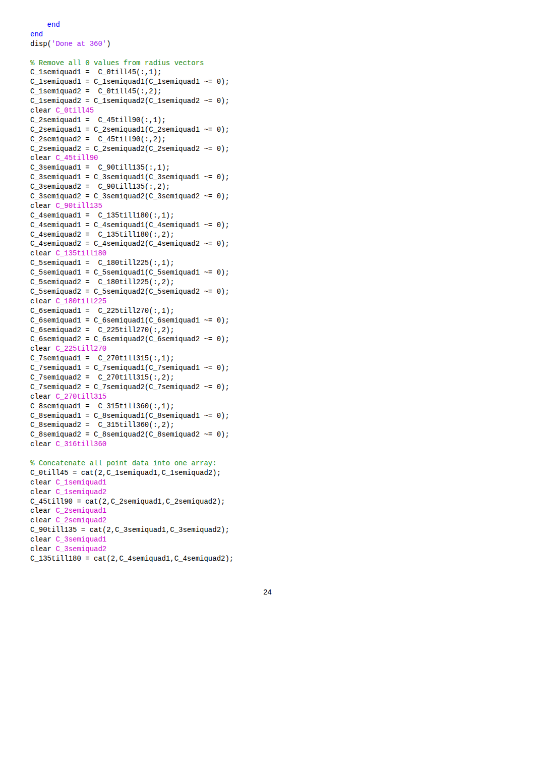end
end
disp('Done at 360')

% Remove all 0 values from radius vectors
C_1semiquad1 =  C_0till45(:,1);
C_1semiquad1 = C_1semiquad1(C_1semiquad1 ~= 0);
C_1semiquad2 =  C_0till45(:,2);
C_1semiquad2 = C_1semiquad2(C_1semiquad2 ~= 0);
clear C_0till45
C_2semiquad1 =  C_45till90(:,1);
C_2semiquad1 = C_2semiquad1(C_2semiquad1 ~= 0);
C_2semiquad2 =  C_45till90(:,2);
C_2semiquad2 = C_2semiquad2(C_2semiquad2 ~= 0);
clear C_45till90
C_3semiquad1 =  C_90till135(:,1);
C_3semiquad1 = C_3semiquad1(C_3semiquad1 ~= 0);
C_3semiquad2 =  C_90till135(:,2);
C_3semiquad2 = C_3semiquad2(C_3semiquad2 ~= 0);
clear C_90till135
C_4semiquad1 =  C_135till180(:,1);
C_4semiquad1 = C_4semiquad1(C_4semiquad1 ~= 0);
C_4semiquad2 =  C_135till180(:,2);
C_4semiquad2 = C_4semiquad2(C_4semiquad2 ~= 0);
clear C_135till180
C_5semiquad1 =  C_180till225(:,1);
C_5semiquad1 = C_5semiquad1(C_5semiquad1 ~= 0);
C_5semiquad2 =  C_180till225(:,2);
C_5semiquad2 = C_5semiquad2(C_5semiquad2 ~= 0);
clear C_180till225
C_6semiquad1 =  C_225till270(:,1);
C_6semiquad1 = C_6semiquad1(C_6semiquad1 ~= 0);
C_6semiquad2 =  C_225till270(:,2);
C_6semiquad2 = C_6semiquad2(C_6semiquad2 ~= 0);
clear C_225till270
C_7semiquad1 =  C_270till315(:,1);
C_7semiquad1 = C_7semiquad1(C_7semiquad1 ~= 0);
C_7semiquad2 =  C_270till315(:,2);
C_7semiquad2 = C_7semiquad2(C_7semiquad2 ~= 0);
clear C_270till315
C_8semiquad1 =  C_315till360(:,1);
C_8semiquad1 = C_8semiquad1(C_8semiquad1 ~= 0);
C_8semiquad2 =  C_315till360(:,2);
C_8semiquad2 = C_8semiquad2(C_8semiquad2 ~= 0);
clear C_316till360

% Concatenate all point data into one array:
C_0till45 = cat(2,C_1semiquad1,C_1semiquad2);
clear C_1semiquad1
clear C_1semiquad2
C_45till90 = cat(2,C_2semiquad1,C_2semiquad2);
clear C_2semiquad1
clear C_2semiquad2
C_90till135 = cat(2,C_3semiquad1,C_3semiquad2);
clear C_3semiquad1
clear C_3semiquad2
C_135till180 = cat(2,C_4semiquad1,C_4semiquad2);
24